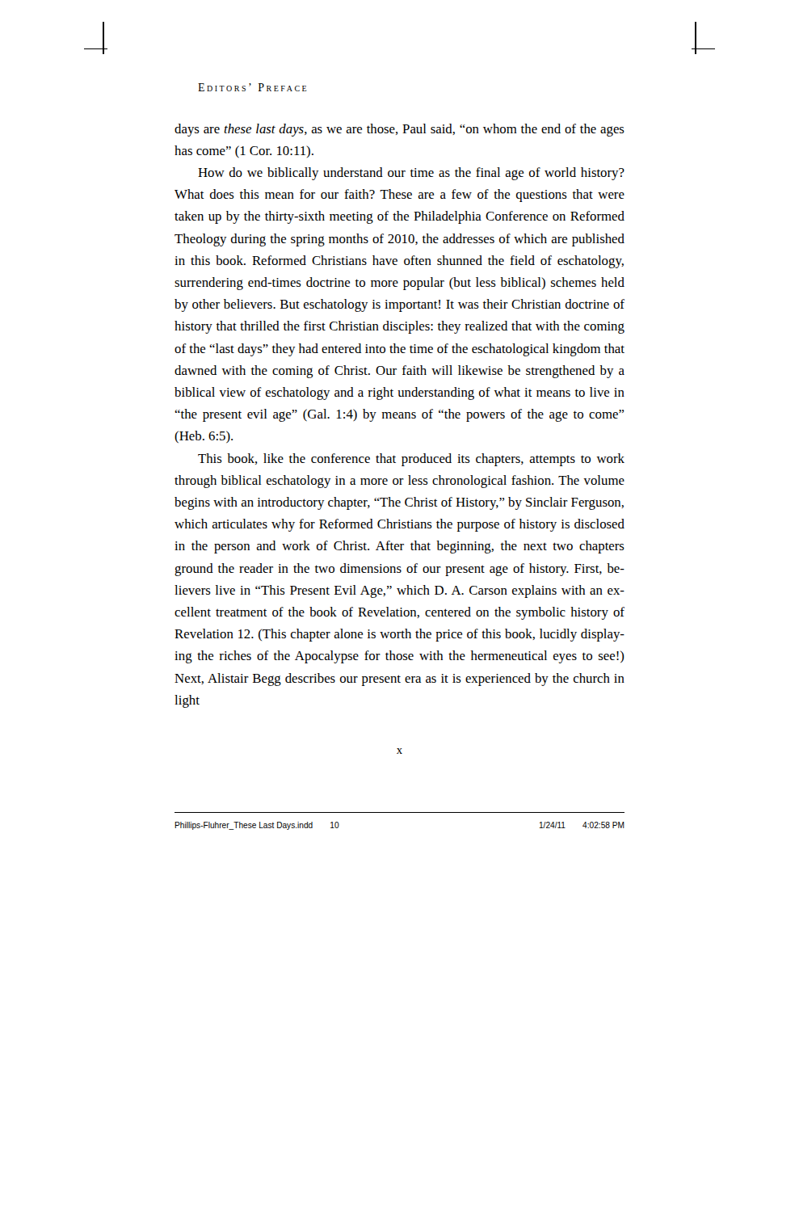Editors’ Preface
days are these last days, as we are those, Paul said, “on whom the end of the ages has come” (1 Cor. 10:11).
How do we biblically understand our time as the final age of world history? What does this mean for our faith? These are a few of the questions that were taken up by the thirty-sixth meeting of the Philadelphia Conference on Reformed Theology during the spring months of 2010, the addresses of which are published in this book. Reformed Christians have often shunned the field of eschatology, surrendering end-times doctrine to more popular (but less biblical) schemes held by other believers. But eschatology is important! It was their Christian doctrine of history that thrilled the first Christian disciples: they realized that with the coming of the “last days” they had entered into the time of the eschatological kingdom that dawned with the coming of Christ. Our faith will likewise be strengthened by a biblical view of eschatology and a right understanding of what it means to live in “the present evil age” (Gal. 1:4) by means of “the powers of the age to come” (Heb. 6:5).
This book, like the conference that produced its chapters, attempts to work through biblical eschatology in a more or less chronological fashion. The volume begins with an introductory chapter, “The Christ of History,” by Sinclair Ferguson, which articulates why for Reformed Christians the purpose of history is disclosed in the person and work of Christ. After that beginning, the next two chapters ground the reader in the two dimensions of our present age of history. First, believers live in “This Present Evil Age,” which D. A. Carson explains with an excellent treatment of the book of Revelation, centered on the symbolic history of Revelation 12. (This chapter alone is worth the price of this book, lucidly displaying the riches of the Apocalypse for those with the hermeneutical eyes to see!) Next, Alistair Begg describes our present era as it is experienced by the church in light
x
Phillips-Fluhrer_These Last Days.indd 10
1/24/114:02:58 PM